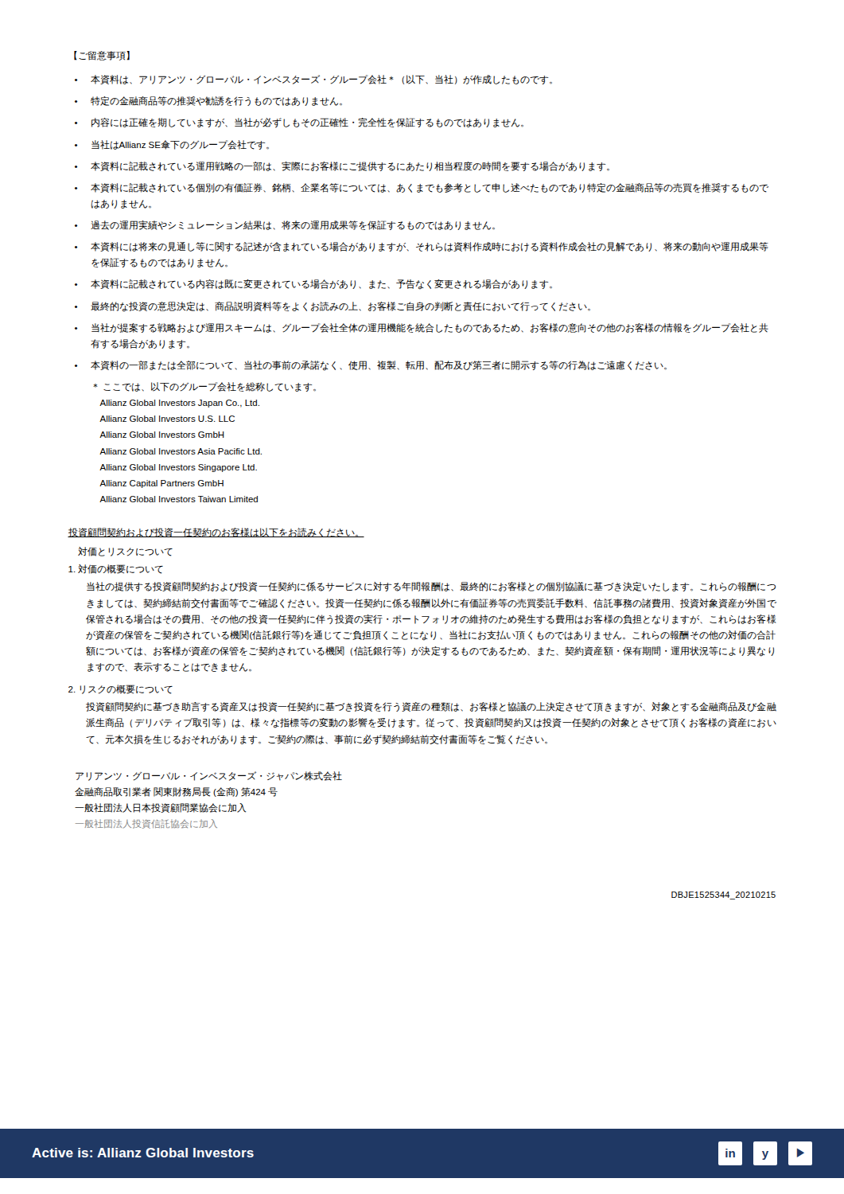【ご留意事項】
本資料は、アリアンツ・グローバル・インベスターズ・グループ会社＊（以下、当社）が作成したものです。
特定の金融商品等の推奨や勧誘を行うものではありません。
内容には正確を期していますが、当社が必ずしもその正確性・完全性を保証するものではありません。
当社はAllianz SE傘下のグループ会社です。
本資料に記載されている運用戦略の一部は、実際にお客様にご提供するにあたり相当程度の時間を要する場合があります。
本資料に記載されている個別の有価証券、銘柄、企業名等については、あくまでも参考として申し述べたものであり特定の金融商品等の売買を推奨するものではありません。
過去の運用実績やシミュレーション結果は、将来の運用成果等を保証するものではありません。
本資料には将来の見通し等に関する記述が含まれている場合がありますが、それらは資料作成時における資料作成会社の見解であり、将来の動向や運用成果等を保証するものではありません。
本資料に記載されている内容は既に変更されている場合があり、また、予告なく変更される場合があります。
最終的な投資の意思決定は、商品説明資料等をよくお読みの上、お客様ご自身の判断と責任において行ってください。
当社が提案する戦略および運用スキームは、グループ会社全体の運用機能を統合したものであるため、お客様の意向その他のお客様の情報をグループ会社と共有する場合があります。
本資料の一部または全部について、当社の事前の承諾なく、使用、複製、転用、配布及び第三者に開示する等の行為はご遠慮ください。
＊ ここでは、以下のグループ会社を総称しています。
Allianz Global Investors Japan Co., Ltd.
Allianz Global Investors U.S. LLC
Allianz Global Investors GmbH
Allianz Global Investors Asia Pacific Ltd.
Allianz Global Investors Singapore Ltd.
Allianz Capital Partners GmbH
Allianz Global Investors Taiwan Limited
投資顧問契約および投資一任契約のお客様は以下をお読みください。
対価とリスクについて
対価の概要について
当社の提供する投資顧問契約および投資一任契約に係るサービスに対する年間報酬は、最終的にお客様との個別協議に基づき決定いたします。これらの報酬につきましては、契約締結前交付書面等でご確認ください。投資一任契約に係る報酬以外に有価証券等の売買委託手数料、信託事務の諸費用、投資対象資産が外国で保管される場合はその費用、その他の投資一任契約に伴う投資の実行・ポートフォリオの維持のため発生する費用はお客様の負担となりますが、これらはお客様が資産の保管をご契約されている機関(信託銀行等)を通じてご負担頂くことになり、当社にお支払い頂くものではありません。これらの報酬その他の対価の合計額については、お客様が資産の保管をご契約されている機関（信託銀行等）が決定するものであるため、また、契約資産額・保有期間・運用状況等により異なりますので、表示することはできません。
リスクの概要について
投資顧問契約に基づき助言する資産又は投資一任契約に基づき投資を行う資産の種類は、お客様と協議の上決定させて頂きますが、対象とする金融商品及び金融派生商品（デリバティブ取引等）は、様々な指標等の変動の影響を受けます。従って、投資顧問契約又は投資一任契約の対象とさせて頂くお客様の資産において、元本欠損を生じるおそれがあります。ご契約の際は、事前に必ず契約締結前交付書面等をご覧ください。
アリアンツ・グローバル・インベスターズ・ジャパン株式会社
金融商品取引業者 関東財務局長 (金商) 第424 号
一般社団法人日本投資顧問業協会に加入
一般社団法人投資信託協会に加入
DBJE1525344_20210215
Active is: Allianz Global Investors
in
y
▶